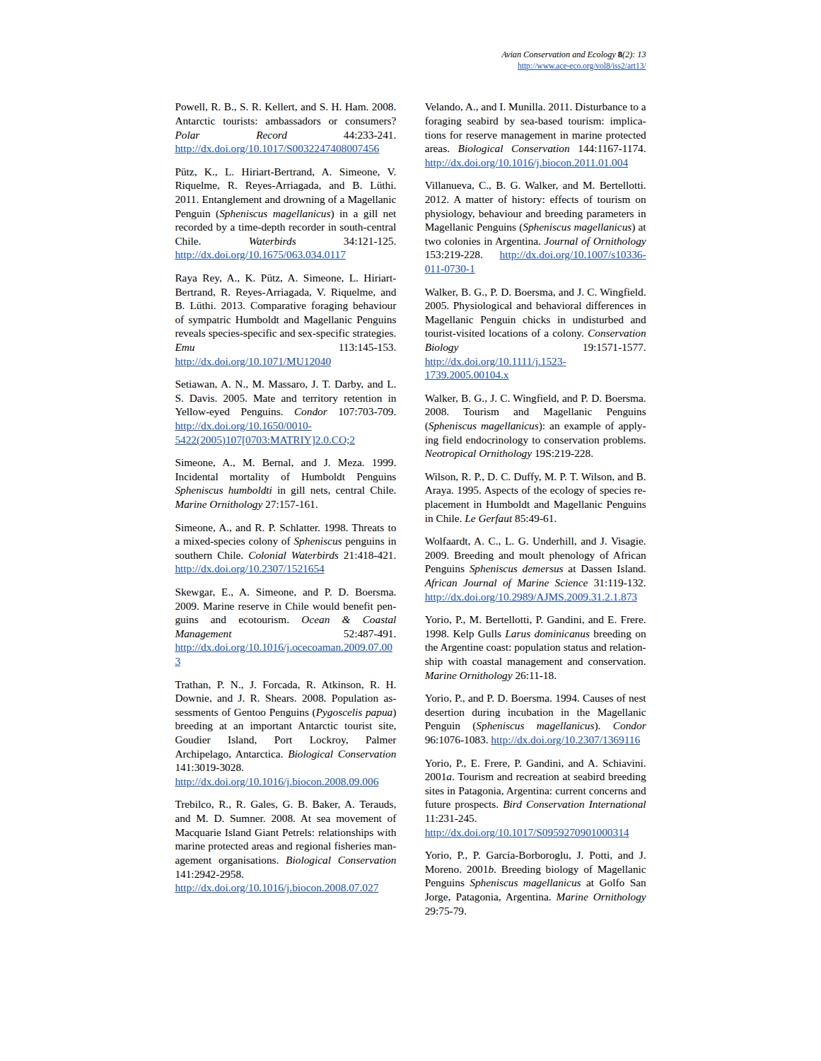Avian Conservation and Ecology 8(2): 13 http://www.ace-eco.org/vol8/iss2/art13/
Powell, R. B., S. R. Kellert, and S. H. Ham. 2008. Antarctic tourists: ambassadors or consumers? Polar Record 44:233-241. http://dx.doi.org/10.1017/S0032247408007456
Pütz, K., L. Hiriart-Bertrand, A. Simeone, V. Riquelme, R. Reyes-Arriagada, and B. Lüthi. 2011. Entanglement and drowning of a Magellanic Penguin (Spheniscus magellanicus) in a gill net recorded by a time-depth recorder in south-central Chile. Waterbirds 34:121-125. http://dx.doi.org/10.1675/063.034.0117
Raya Rey, A., K. Pütz, A. Simeone, L. Hiriart-Bertrand, R. Reyes-Arriagada, V. Riquelme, and B. Lüthi. 2013. Comparative foraging behaviour of sympatric Humboldt and Magellanic Penguins reveals species-specific and sex-specific strategies. Emu 113:145-153. http://dx.doi.org/10.1071/MU12040
Setiawan, A. N., M. Massaro, J. T. Darby, and L. S. Davis. 2005. Mate and territory retention in Yellow-eyed Penguins. Condor 107:703-709. http://dx.doi.org/10.1650/0010-5422(2005)107[0703:MATRIY]2.0.CO;2
Simeone, A., M. Bernal, and J. Meza. 1999. Incidental mortality of Humboldt Penguins Spheniscus humboldti in gill nets, central Chile. Marine Ornithology 27:157-161.
Simeone, A., and R. P. Schlatter. 1998. Threats to a mixed-species colony of Spheniscus penguins in southern Chile. Colonial Waterbirds 21:418-421. http://dx.doi.org/10.2307/1521654
Skewgar, E., A. Simeone, and P. D. Boersma. 2009. Marine reserve in Chile would benefit penguins and ecotourism. Ocean & Coastal Management 52:487-491. http://dx.doi.org/10.1016/j.ocecoaman.2009.07.003
Trathan, P. N., J. Forcada, R. Atkinson, R. H. Downie, and J. R. Shears. 2008. Population assessments of Gentoo Penguins (Pygoscelis papua) breeding at an important Antarctic tourist site, Goudier Island, Port Lockroy, Palmer Archipelago, Antarctica. Biological Conservation 141:3019-3028. http://dx.doi.org/10.1016/j.biocon.2008.09.006
Trebilco, R., R. Gales, G. B. Baker, A. Terauds, and M. D. Sumner. 2008. At sea movement of Macquarie Island Giant Petrels: relationships with marine protected areas and regional fisheries management organisations. Biological Conservation 141:2942-2958. http://dx.doi.org/10.1016/j.biocon.2008.07.027
Velando, A., and I. Munilla. 2011. Disturbance to a foraging seabird by sea-based tourism: implications for reserve management in marine protected areas. Biological Conservation 144:1167-1174. http://dx.doi.org/10.1016/j.biocon.2011.01.004
Villanueva, C., B. G. Walker, and M. Bertellotti. 2012. A matter of history: effects of tourism on physiology, behaviour and breeding parameters in Magellanic Penguins (Spheniscus magellanicus) at two colonies in Argentina. Journal of Ornithology 153:219-228. http://dx.doi.org/10.1007/s10336-011-0730-1
Walker, B. G., P. D. Boersma, and J. C. Wingfield. 2005. Physiological and behavioral differences in Magellanic Penguin chicks in undisturbed and tourist-visited locations of a colony. Conservation Biology 19:1571-1577. http://dx.doi.org/10.1111/j.1523-1739.2005.00104.x
Walker, B. G., J. C. Wingfield, and P. D. Boersma. 2008. Tourism and Magellanic Penguins (Spheniscus magellanicus): an example of applying field endocrinology to conservation problems. Neotropical Ornithology 19S:219-228.
Wilson, R. P., D. C. Duffy, M. P. T. Wilson, and B. Araya. 1995. Aspects of the ecology of species replacement in Humboldt and Magellanic Penguins in Chile. Le Gerfaut 85:49-61.
Wolfaardt, A. C., L. G. Underhill, and J. Visagie. 2009. Breeding and moult phenology of African Penguins Spheniscus demersus at Dassen Island. African Journal of Marine Science 31:119-132. http://dx.doi.org/10.2989/AJMS.2009.31.2.1.873
Yorio, P., M. Bertellotti, P. Gandini, and E. Frere. 1998. Kelp Gulls Larus dominicanus breeding on the Argentine coast: population status and relationship with coastal management and conservation. Marine Ornithology 26:11-18.
Yorio, P., and P. D. Boersma. 1994. Causes of nest desertion during incubation in the Magellanic Penguin (Spheniscus magellanicus). Condor 96:1076-1083. http://dx.doi.org/10.2307/1369116
Yorio, P., E. Frere, P. Gandini, and A. Schiavini. 2001a. Tourism and recreation at seabird breeding sites in Patagonia, Argentina: current concerns and future prospects. Bird Conservation International 11:231-245. http://dx.doi.org/10.1017/S0959270901000314
Yorio, P., P. García-Borboroglu, J. Potti, and J. Moreno. 2001b. Breeding biology of Magellanic Penguins Spheniscus magellanicus at Golfo San Jorge, Patagonia, Argentina. Marine Ornithology 29:75-79.